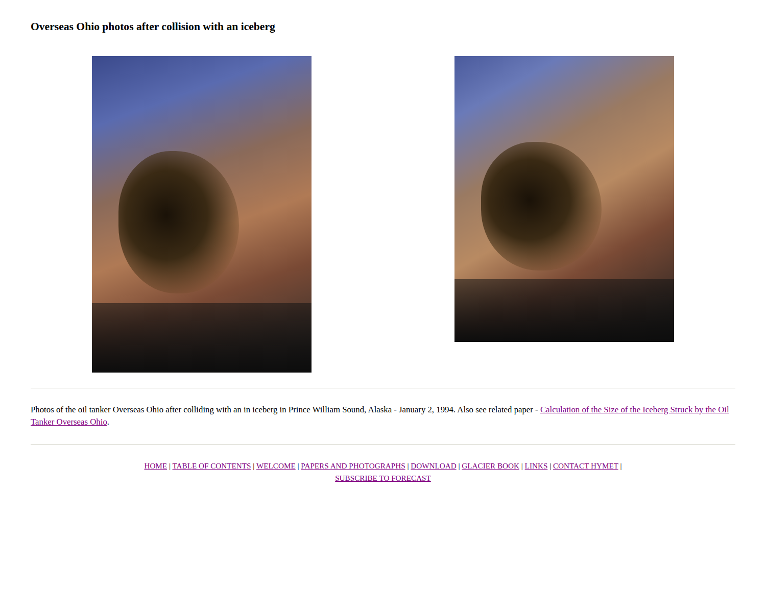Overseas Ohio photos after collision with an iceberg
Photos of the oil tanker Overseas Ohio after colliding with an in iceberg in Prince William Sound, Alaska - January 2, 1994. Also see related paper - Calculation of the Size of the Iceberg Struck by the Oil Tanker Overseas Ohio.
HOME | TABLE OF CONTENTS | WELCOME | PAPERS AND PHOTOGRAPHS | DOWNLOAD | GLACIER BOOK | LINKS | CONTACT HYMET |
SUBSCRIBE TO FORECAST